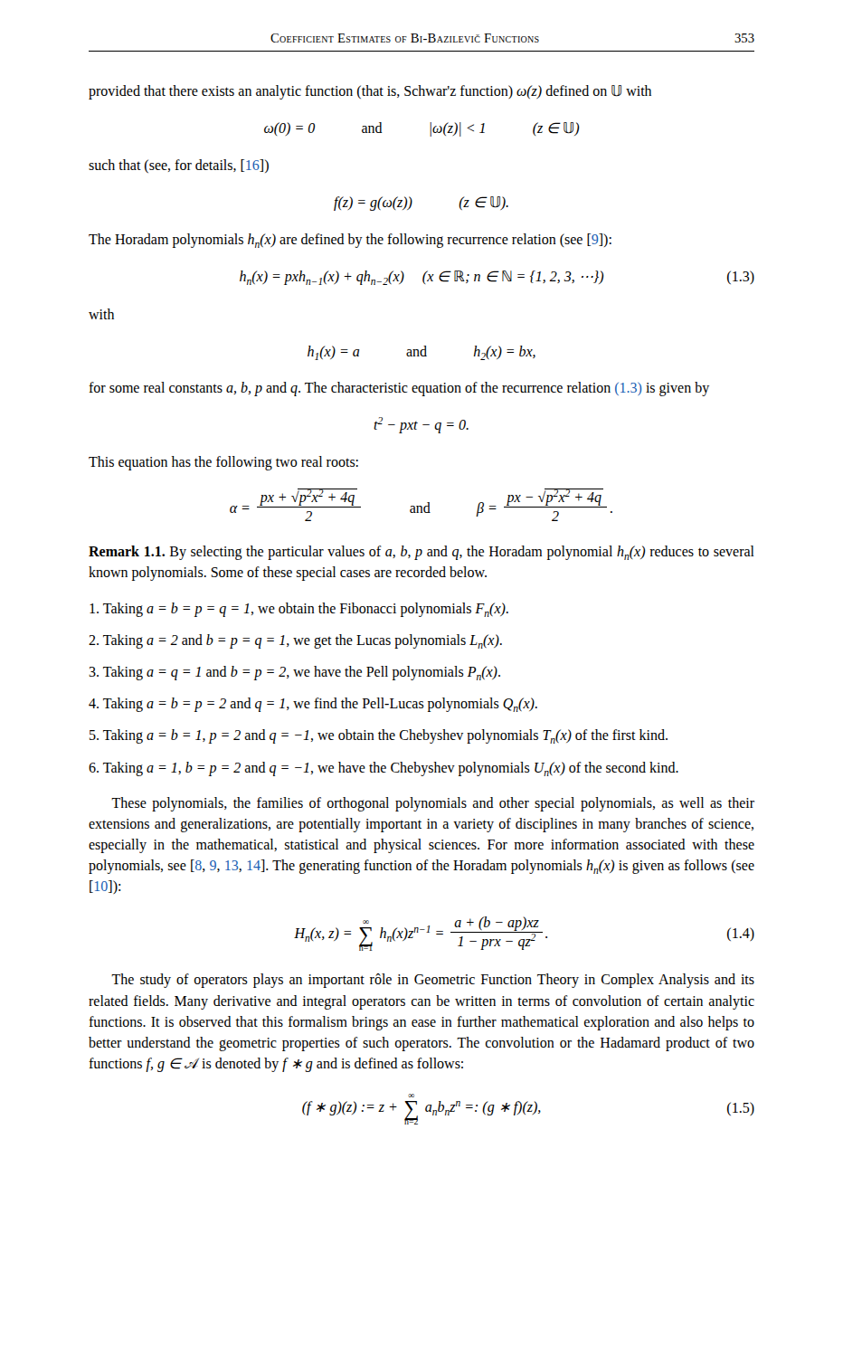Coefficient Estimates of Bi-Bazilevič Functions 353
provided that there exists an analytic function (that is, Schwar'z function) ω(z) defined on 𝕌 with
ω(0) = 0 and |ω(z)| < 1 (z ∈ 𝕌)
such that (see, for details, [16])
f(z) = g(ω(z)) (z ∈ 𝕌).
The Horadam polynomials hn(x) are defined by the following recurrence relation (see [9]):
hn(x) = pxhn−1(x) + qhn−2(x) (x ∈ ℝ; n ∈ ℕ = {1, 2, 3, ⋯})
(1.3)
with
h1(x) = a and h2(x) = bx,
for some real constants a, b, p and q. The characteristic equation of the recurrence relation (1.3) is given by
t2 − pxt − q = 0.
This equation has the following two real roots:
α = px + √p2x2 + 4q 2 and β = px − √p2x2 + 4q 2 .
Remark 1.1. By selecting the particular values of a, b, p and q, the Horadam polynomial hn(x) reduces to several known polynomials. Some of these special cases are recorded below.
Taking a = b = p = q = 1, we obtain the Fibonacci polynomials Fn(x).
Taking a = 2 and b = p = q = 1, we get the Lucas polynomials Ln(x).
Taking a = q = 1 and b = p = 2, we have the Pell polynomials Pn(x).
Taking a = b = p = 2 and q = 1, we find the Pell-Lucas polynomials Qn(x).
Taking a = b = 1, p = 2 and q = −1, we obtain the Chebyshev polynomials Tn(x) of the first kind.
Taking a = 1, b = p = 2 and q = −1, we have the Chebyshev polynomials Un(x) of the second kind.
These polynomials, the families of orthogonal polynomials and other special polynomials, as well as their extensions and generalizations, are potentially important in a variety of disciplines in many branches of science, especially in the mathematical, statistical and physical sciences. For more information associated with these polynomials, see [8, 9, 13, 14]. The generating function of the Horadam polynomials hn(x) is given as follows (see [10]):
Hn(x, z) = ∞ ∑ n=1 hn(x)zn−1 = a + (b − ap)xz 1 − prx − qz2 .
(1.4)
The study of operators plays an important rôle in Geometric Function Theory in Complex Analysis and its related fields. Many derivative and integral operators can be written in terms of convolution of certain analytic functions. It is observed that this formalism brings an ease in further mathematical exploration and also helps to better understand the geometric properties of such operators. The convolution or the Hadamard product of two functions f, g ∈ 𝒜 is denoted by f ∗ g and is defined as follows:
(f ∗ g)(z) := z + ∞ ∑ n=2 anbnzn =: (g ∗ f)(z),
(1.5)